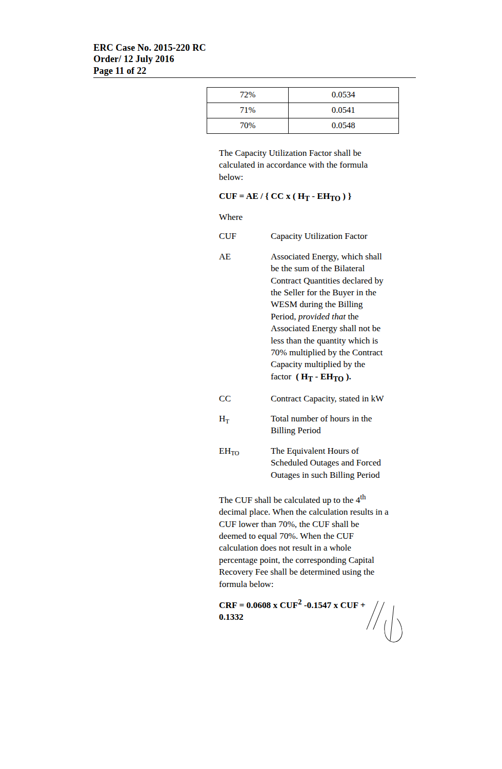ERC Case No. 2015-220 RC
Order/ 12 July 2016
Page 11 of 22
| 72% | 0.0534 |
| 71% | 0.0541 |
| 70% | 0.0548 |
The Capacity Utilization Factor shall be calculated in accordance with the formula below:
CUF = AE / { CC x ( HT - EHTO ) }
Where
CUF
Capacity Utilization Factor
AE
Associated Energy, which shall be the sum of the Bilateral Contract Quantities declared by the Seller for the Buyer in the WESM during the Billing Period, provided that the Associated Energy shall not be less than the quantity which is 70% multiplied by the Contract Capacity multiplied by the factor ( HT - EHTO ).
CC
Contract Capacity, stated in kW
HT
Total number of hours in the Billing Period
EHTO
The Equivalent Hours of Scheduled Outages and Forced Outages in such Billing Period
The CUF shall be calculated up to the 4th decimal place. When the calculation results in a CUF lower than 70%, the CUF shall be deemed to equal 70%. When the CUF calculation does not result in a whole percentage point, the corresponding Capital Recovery Fee shall be determined using the formula below:
CRF = 0.0608 x CUF2 -0.1547 x CUF + 0.1332